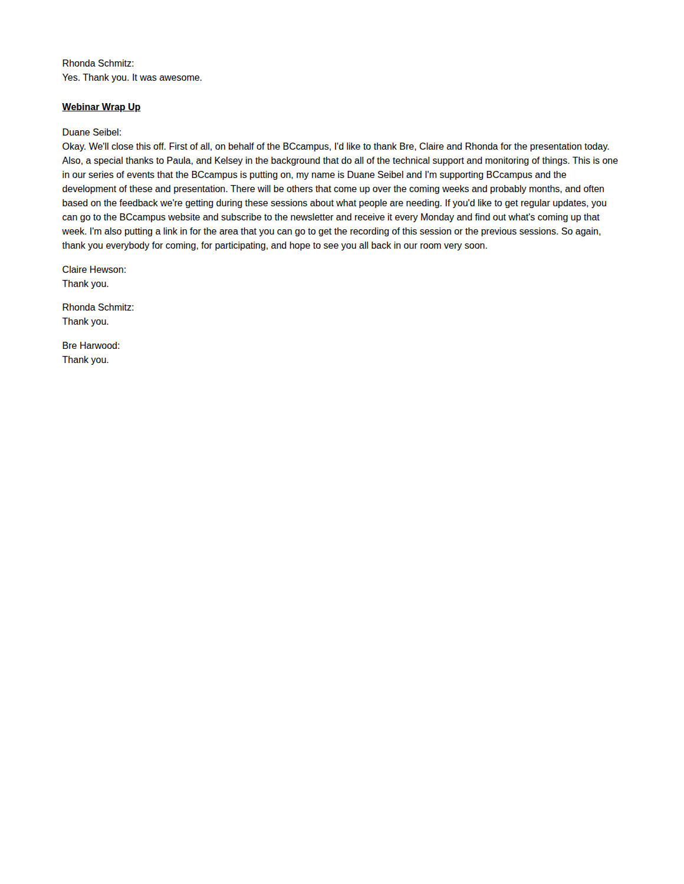Rhonda Schmitz:
Yes. Thank you. It was awesome.
Webinar Wrap Up
Duane Seibel:
Okay. We'll close this off. First of all, on behalf of the BCcampus, I'd like to thank Bre, Claire and Rhonda for the presentation today. Also, a special thanks to Paula, and Kelsey in the background that do all of the technical support and monitoring of things. This is one in our series of events that the BCcampus is putting on, my name is Duane Seibel and I'm supporting BCcampus and the development of these and presentation. There will be others that come up over the coming weeks and probably months, and often based on the feedback we're getting during these sessions about what people are needing. If you'd like to get regular updates, you can go to the BCcampus website and subscribe to the newsletter and receive it every Monday and find out what's coming up that week. I'm also putting a link in for the area that you can go to get the recording of this session or the previous sessions. So again, thank you everybody for coming, for participating, and hope to see you all back in our room very soon.
Claire Hewson:
Thank you.
Rhonda Schmitz:
Thank you.
Bre Harwood:
Thank you.